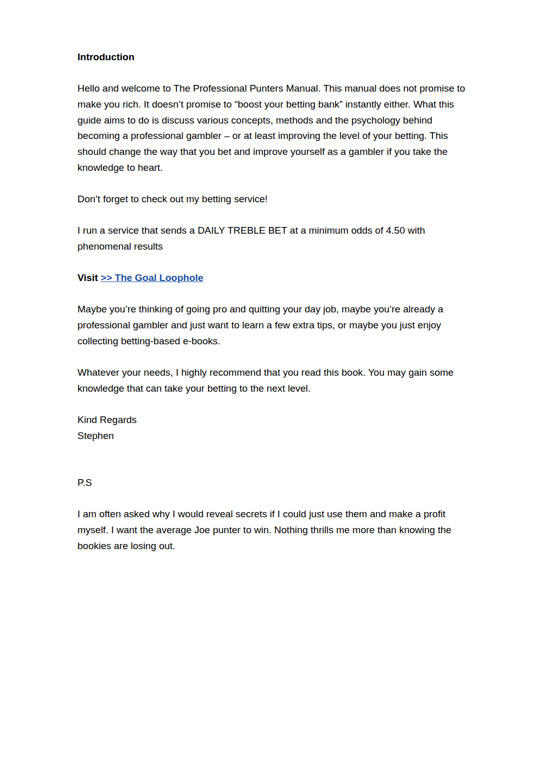Introduction
Hello and welcome to The Professional Punters Manual. This manual does not promise to make you rich. It doesn’t promise to “boost your betting bank” instantly either. What this guide aims to do is discuss various concepts, methods and the psychology behind becoming a professional gambler – or at least improving the level of your betting. This should change the way that you bet and improve yourself as a gambler if you take the knowledge to heart.
Don’t forget to check out my betting service!
I run a service that sends a DAILY TREBLE BET at a minimum odds of 4.50 with phenomenal results
Visit >> The Goal Loophole
Maybe you’re thinking of going pro and quitting your day job, maybe you’re already a professional gambler and just want to learn a few extra tips, or maybe you just enjoy collecting betting-based e-books.
Whatever your needs, I highly recommend that you read this book. You may gain some knowledge that can take your betting to the next level.
Kind Regards
Stephen
P.S
I am often asked why I would reveal secrets if I could just use them and make a profit myself. I want the average Joe punter to win. Nothing thrills me more than knowing the bookies are losing out.